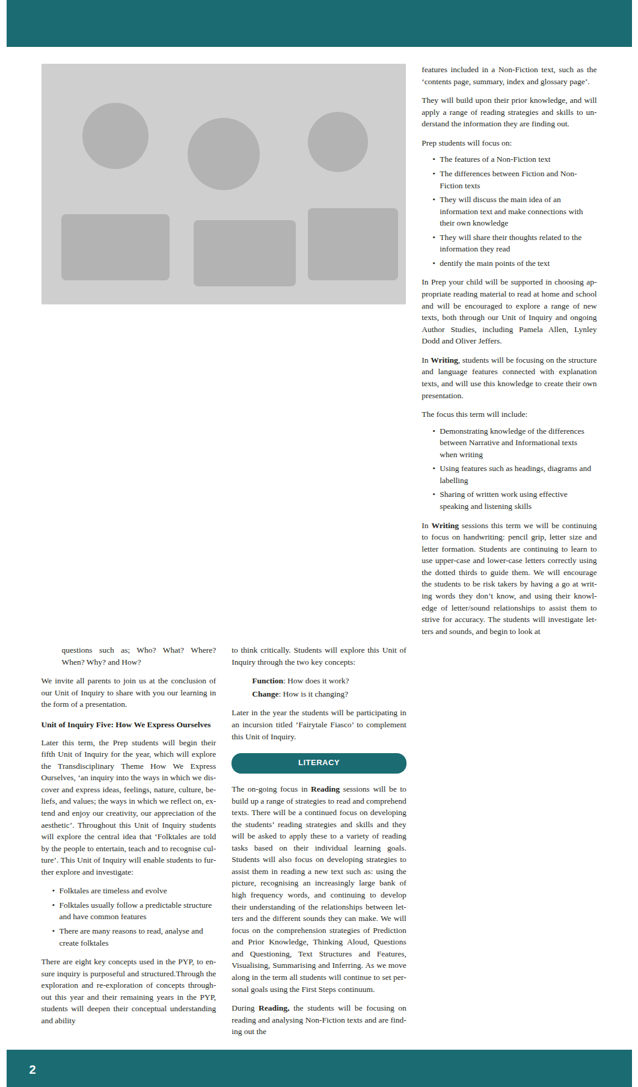features included in a Non-Fiction text, such as the ‘contents page, summary, index and glossary page’.
They will build upon their prior knowledge, and will apply a range of reading strategies and skills to understand the information they are finding out.
Prep students will focus on:
The features of a Non-Fiction text
The differences between Fiction and Non-Fiction texts
They will discuss the main idea of an information text and make connections with their own knowledge
They will share their thoughts related to the information they read
dentify the main points of the text
In Prep your child will be supported in choosing appropriate reading material to read at home and school and will be encouraged to explore a range of new texts, both through our Unit of Inquiry and ongoing Author Studies, including Pamela Allen, Lynley Dodd and Oliver Jeffers.
In Writing, students will be focusing on the structure and language features connected with explanation texts, and will use this knowledge to create their own presentation.
The focus this term will include:
Demonstrating knowledge of the differences between Narrative and Informational texts when writing
Using features such as headings, diagrams and labelling
Sharing of written work using effective speaking and listening skills
In Writing sessions this term we will be continuing to focus on handwriting: pencil grip, letter size and letter formation. Students are continuing to learn to use upper-case and lower-case letters correctly using the dotted thirds to guide them. We will encourage the students to be risk takers by having a go at writing words they don’t know, and using their knowledge of letter/sound relationships to assist them to strive for accuracy. The students will investigate letters and sounds, and begin to look at
questions such as; Who? What? Where? When? Why? and How?
We invite all parents to join us at the conclusion of our Unit of Inquiry to share with you our learning in the form of a presentation.
Unit of Inquiry Five: How We Express Ourselves
Later this term, the Prep students will begin their fifth Unit of Inquiry for the year, which will explore the Transdisciplinary Theme How We Express Ourselves, ‘an inquiry into the ways in which we discover and express ideas, feelings, nature, culture, beliefs, and values; the ways in which we reflect on, extend and enjoy our creativity, our appreciation of the aesthetic’. Throughout this Unit of Inquiry students will explore the central idea that ‘Folktales are told by the people to entertain, teach and to recognise culture’. This Unit of Inquiry will enable students to further explore and investigate:
Folktales are timeless and evolve
Folktales usually follow a predictable structure and have common features
There are many reasons to read, analyse and create folktales
There are eight key concepts used in the PYP, to ensure inquiry is purposeful and structured.Through the exploration and re-exploration of concepts throughout this year and their remaining years in the PYP, students will deepen their conceptual understanding and ability
to think critically. Students will explore this Unit of Inquiry through the two key concepts:
Function: How does it work?
Change: How is it changing?
Later in the year the students will be participating in an incursion titled ‘Fairytale Fiasco’ to complement this Unit of Inquiry.
LITERACY
The on-going focus in Reading sessions will be to build up a range of strategies to read and comprehend texts. There will be a continued focus on developing the students’ reading strategies and skills and they will be asked to apply these to a variety of reading tasks based on their individual learning goals. Students will also focus on developing strategies to assist them in reading a new text such as: using the picture, recognising an increasingly large bank of high frequency words, and continuing to develop their understanding of the relationships between letters and the different sounds they can make. We will focus on the comprehension strategies of Prediction and Prior Knowledge, Thinking Aloud, Questions and Questioning, Text Structures and Features, Visualising, Summarising and Inferring. As we move along in the term all students will continue to set personal goals using the First Steps continuum.
During Reading, the students will be focusing on reading and analysing Non-Fiction texts and are finding out the
2